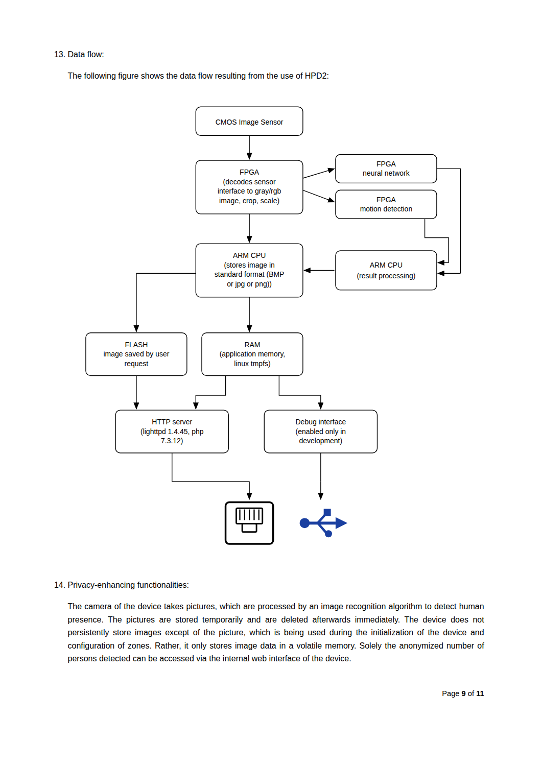Data flow:
The following figure shows the data flow resulting from the use of HPD2:
CMOS Image Sensor FPGA (decodes sensor interface to gray/rgb image, crop, scale) FPGA neural network FPGA motion detection ARM CPU (stores image in standard format (BMP or jpg or png)) ARM CPU (result processing) FLASH image saved by user request RAM (application memory, linux tmpfs) HTTP server (lighttpd 1.4.45, php 7.3.12) Debug interface (enabled only in development)
Privacy-enhancing functionalities:
The camera of the device takes pictures, which are processed by an image recognition algorithm to detect human presence. The pictures are stored temporarily and are deleted afterwards immediately. The device does not persistently store images except of the picture, which is being used during the initialization of the device and configuration of zones. Rather, it only stores image data in a volatile memory. Solely the anonymized number of persons detected can be accessed via the internal web interface of the device.
Page 9 of 11